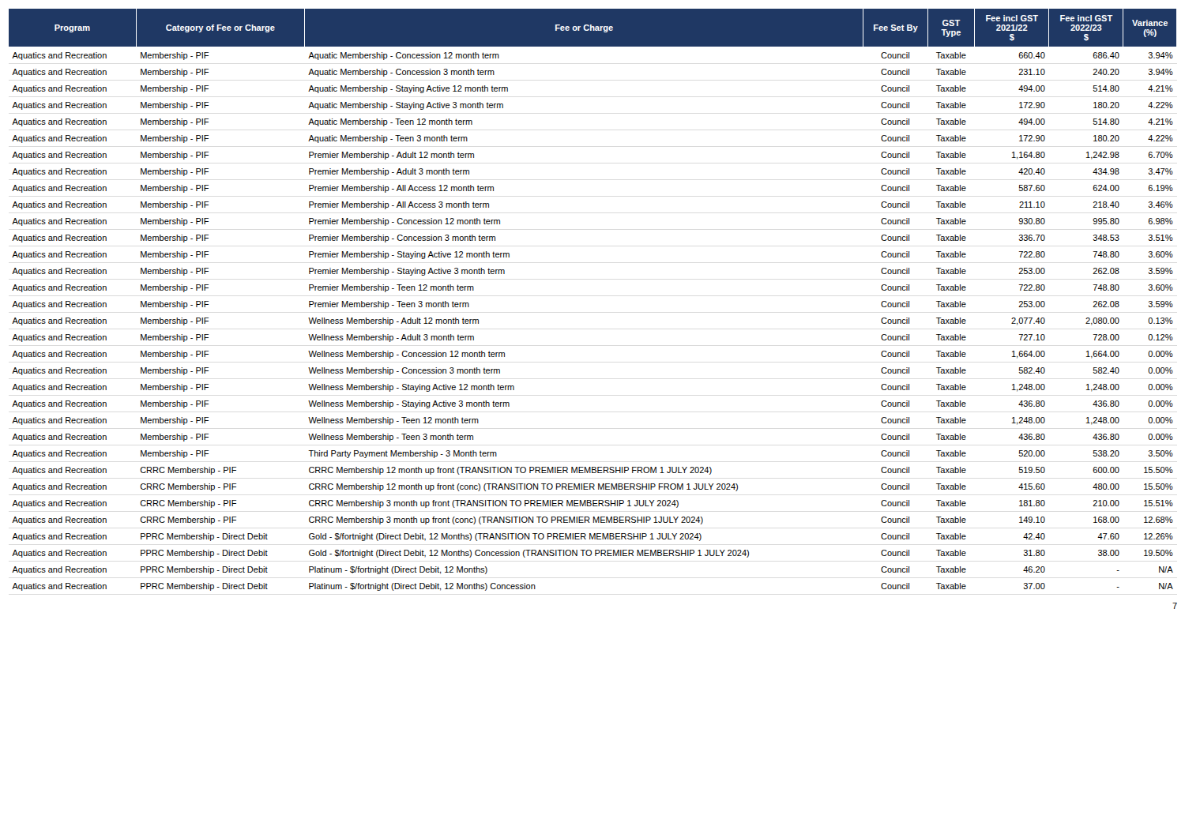| Program | Category of Fee or Charge | Fee or Charge | Fee Set By | GST Type | Fee incl GST 2021/22 $ | Fee incl GST 2022/23 $ | Variance (%) |
| --- | --- | --- | --- | --- | --- | --- | --- |
| Aquatics and Recreation | Membership - PIF | Aquatic Membership - Concession 12 month term | Council | Taxable | 660.40 | 686.40 | 3.94% |
| Aquatics and Recreation | Membership - PIF | Aquatic Membership - Concession 3 month term | Council | Taxable | 231.10 | 240.20 | 3.94% |
| Aquatics and Recreation | Membership - PIF | Aquatic Membership - Staying Active 12 month term | Council | Taxable | 494.00 | 514.80 | 4.21% |
| Aquatics and Recreation | Membership - PIF | Aquatic Membership - Staying Active 3 month term | Council | Taxable | 172.90 | 180.20 | 4.22% |
| Aquatics and Recreation | Membership - PIF | Aquatic Membership - Teen 12 month term | Council | Taxable | 494.00 | 514.80 | 4.21% |
| Aquatics and Recreation | Membership - PIF | Aquatic Membership - Teen 3 month term | Council | Taxable | 172.90 | 180.20 | 4.22% |
| Aquatics and Recreation | Membership - PIF | Premier Membership - Adult 12 month term | Council | Taxable | 1,164.80 | 1,242.98 | 6.70% |
| Aquatics and Recreation | Membership - PIF | Premier Membership - Adult 3 month term | Council | Taxable | 420.40 | 434.98 | 3.47% |
| Aquatics and Recreation | Membership - PIF | Premier Membership - All Access 12 month term | Council | Taxable | 587.60 | 624.00 | 6.19% |
| Aquatics and Recreation | Membership - PIF | Premier Membership - All Access 3 month term | Council | Taxable | 211.10 | 218.40 | 3.46% |
| Aquatics and Recreation | Membership - PIF | Premier Membership - Concession 12 month term | Council | Taxable | 930.80 | 995.80 | 6.98% |
| Aquatics and Recreation | Membership - PIF | Premier Membership - Concession 3 month term | Council | Taxable | 336.70 | 348.53 | 3.51% |
| Aquatics and Recreation | Membership - PIF | Premier Membership - Staying Active 12 month term | Council | Taxable | 722.80 | 748.80 | 3.60% |
| Aquatics and Recreation | Membership - PIF | Premier Membership - Staying Active 3 month term | Council | Taxable | 253.00 | 262.08 | 3.59% |
| Aquatics and Recreation | Membership - PIF | Premier Membership - Teen 12 month term | Council | Taxable | 722.80 | 748.80 | 3.60% |
| Aquatics and Recreation | Membership - PIF | Premier Membership - Teen 3 month term | Council | Taxable | 253.00 | 262.08 | 3.59% |
| Aquatics and Recreation | Membership - PIF | Wellness Membership - Adult 12 month term | Council | Taxable | 2,077.40 | 2,080.00 | 0.13% |
| Aquatics and Recreation | Membership - PIF | Wellness Membership - Adult 3 month term | Council | Taxable | 727.10 | 728.00 | 0.12% |
| Aquatics and Recreation | Membership - PIF | Wellness Membership - Concession 12 month term | Council | Taxable | 1,664.00 | 1,664.00 | 0.00% |
| Aquatics and Recreation | Membership - PIF | Wellness Membership - Concession 3 month term | Council | Taxable | 582.40 | 582.40 | 0.00% |
| Aquatics and Recreation | Membership - PIF | Wellness Membership - Staying Active 12 month term | Council | Taxable | 1,248.00 | 1,248.00 | 0.00% |
| Aquatics and Recreation | Membership - PIF | Wellness Membership - Staying Active 3 month term | Council | Taxable | 436.80 | 436.80 | 0.00% |
| Aquatics and Recreation | Membership - PIF | Wellness Membership - Teen 12 month term | Council | Taxable | 1,248.00 | 1,248.00 | 0.00% |
| Aquatics and Recreation | Membership - PIF | Wellness Membership - Teen 3 month term | Council | Taxable | 436.80 | 436.80 | 0.00% |
| Aquatics and Recreation | Membership - PIF | Third Party Payment Membership - 3 Month term | Council | Taxable | 520.00 | 538.20 | 3.50% |
| Aquatics and Recreation | CRRC Membership - PIF | CRRC Membership 12 month up front (TRANSITION TO PREMIER MEMBERSHIP FROM 1 JULY 2024) | Council | Taxable | 519.50 | 600.00 | 15.50% |
| Aquatics and Recreation | CRRC Membership - PIF | CRRC Membership 12 month up front (conc) (TRANSITION TO PREMIER MEMBERSHIP FROM 1 JULY 2024) | Council | Taxable | 415.60 | 480.00 | 15.50% |
| Aquatics and Recreation | CRRC Membership - PIF | CRRC Membership 3 month up front (TRANSITION TO PREMIER MEMBERSHIP 1 JULY 2024) | Council | Taxable | 181.80 | 210.00 | 15.51% |
| Aquatics and Recreation | CRRC Membership - PIF | CRRC Membership 3 month up front (conc) (TRANSITION TO PREMIER MEMBERSHIP 1JULY 2024) | Council | Taxable | 149.10 | 168.00 | 12.68% |
| Aquatics and Recreation | PPRC Membership - Direct Debit | Gold - $/fortnight (Direct Debit, 12 Months) (TRANSITION TO PREMIER MEMBERSHIP 1 JULY 2024) | Council | Taxable | 42.40 | 47.60 | 12.26% |
| Aquatics and Recreation | PPRC Membership - Direct Debit | Gold - $/fortnight (Direct Debit, 12 Months) Concession (TRANSITION TO PREMIER MEMBERSHIP 1 JULY 2024) | Council | Taxable | 31.80 | 38.00 | 19.50% |
| Aquatics and Recreation | PPRC Membership - Direct Debit | Platinum - $/fortnight (Direct Debit, 12 Months) | Council | Taxable | 46.20 | - | N/A |
| Aquatics and Recreation | PPRC Membership - Direct Debit | Platinum - $/fortnight (Direct Debit, 12 Months) Concession | Council | Taxable | 37.00 | - | N/A |
7